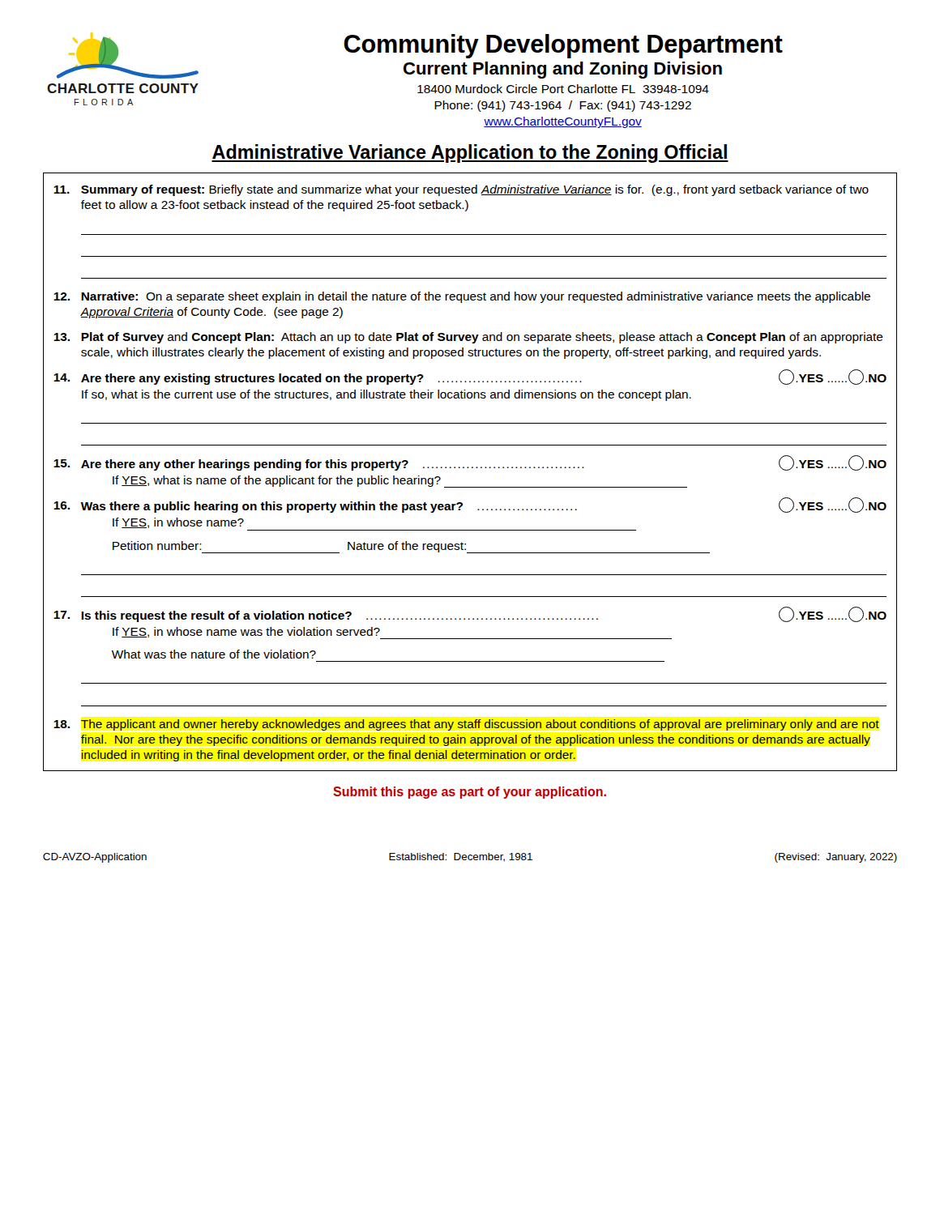CHARLOTTE COUNTY FLORIDA
Community Development Department
Current Planning and Zoning Division
18400 Murdock Circle Port Charlotte FL 33948-1094
Phone: (941) 743-1964 / Fax: (941) 743-1292
www.CharlotteCountyFL.gov
Administrative Variance Application to the Zoning Official
11. Summary of request: Briefly state and summarize what your requested Administrative Variance is for. (e.g., front yard setback variance of two feet to allow a 23-foot setback instead of the required 25-foot setback.)
12. Narrative: On a separate sheet explain in detail the nature of the request and how your requested administrative variance meets the applicable Approval Criteria of County Code. (see page 2)
13. Plat of Survey and Concept Plan: Attach an up to date Plat of Survey and on separate sheets, please attach a Concept Plan of an appropriate scale, which illustrates clearly the placement of existing and proposed structures on the property, off-street parking, and required yards.
14.
Are there any existing structures located on the property? ................................. .YES ...... .NO
If so, what is the current use of the structures, and illustrate their locations and dimensions on the concept plan.
15.
Are there any other hearings pending for this property? ..................................... .YES ...... .NO
If YES, what is name of the applicant for the public hearing?
16.
Was there a public hearing on this property within the past year? ....................... .YES ...... .NO
If YES, in whose name?
Petition number: Nature of the request:
17.
Is this request the result of a violation notice? ..................................................... .YES ...... .NO
If YES, in whose name was the violation served?
What was the nature of the violation?
18. The applicant and owner hereby acknowledges and agrees that any staff discussion about conditions of approval are preliminary only and are not final. Nor are they the specific conditions or demands required to gain approval of the application unless the conditions or demands are actually included in writing in the final development order, or the final denial determination or order.
Submit this page as part of your application.
CD-AVZO-Application
Established: December, 1981
(Revised: January, 2022)